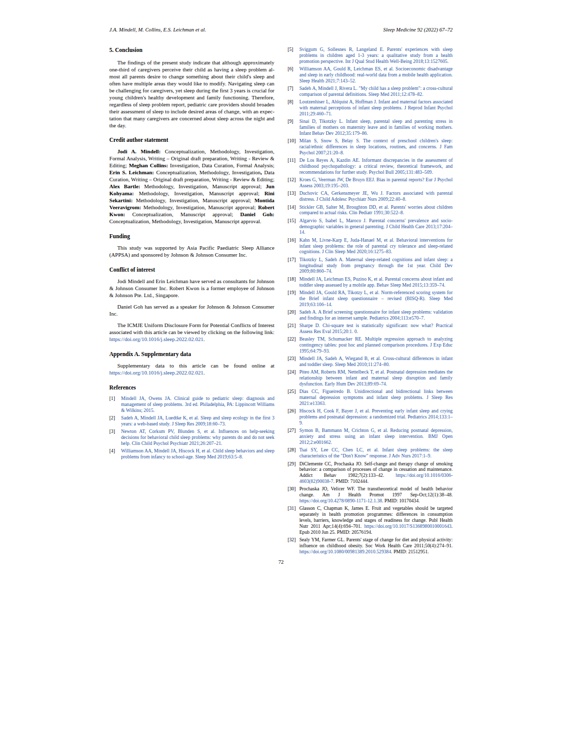J.A. Mindell, M. Collins, E.S. Leichman et al.
Sleep Medicine 92 (2022) 67–72
5. Conclusion
The findings of the present study indicate that although approximately one-third of caregivers perceive their child as having a sleep problem almost all parents desire to change something about their child's sleep and often have multiple areas they would like to modify. Navigating sleep can be challenging for caregivers, yet sleep during the first 3 years is crucial for young children's healthy development and family functioning. Therefore, regardless of sleep problem report, pediatric care providers should broaden their assessment of sleep to include desired areas of change, with an expectation that many caregivers are concerned about sleep across the night and the day.
Credit author statement
Jodi A. Mindell: Conceptualization, Methodology, Investigation, Formal Analysis, Writing – Original draft preparation, Writing - Review & Editing; Meghan Collins: Investigation, Data Curation, Formal Analysis; Erin S. Leichman: Conceptualization, Methodology, Investigation, Data Curation, Writing – Original draft preparation, Writing - Review & Editing; Alex Bartle: Methodology, Investigation, Manuscript approval; Jun Kohyama: Methodology, Investigation, Manuscript approval; Rini Sekartini: Methodology, Investigation, Manuscript approval; Montida Veeravigrom: Methodology, Investigation, Manuscript approval; Robert Kwon: Conceptualization, Manuscript approval; Daniel Goh: Conceptualization, Methodology, Investigation, Manuscript approval.
Funding
This study was supported by Asia Pacific Paediatric Sleep Alliance (APPSA) and sponsored by Johnson & Johnson Consumer Inc.
Conflict of interest
Jodi Mindell and Erin Leichman have served as consultants for Johnson & Johnson Consumer Inc. Robert Kwon is a former employee of Johnson & Johnson Pte. Ltd., Singapore.
Daniel Goh has served as a speaker for Johnson & Johnson Consumer Inc.
The ICMJE Uniform Disclosure Form for Potential Conflicts of Interest associated with this article can be viewed by clicking on the following link: https://doi.org/10.1016/j.sleep.2022.02.021.
Appendix A. Supplementary data
Supplementary data to this article can be found online at https://doi.org/10.1016/j.sleep.2022.02.021.
References
[1] Mindell JA, Owens JA. Clinical guide to pediatric sleep: diagnosis and management of sleep problems. 3rd ed. Philadelphia, PA: Lippincott Williams & Wilkins; 2015.
[2] Sadeh A, Mindell JA, Luedtke K, et al. Sleep and sleep ecology in the first 3 years: a web-based study. J Sleep Res 2009;18:60–73.
[3] Newton AT, Corkum PV, Blunden S, et al. Influences on help-seeking decisions for behavioral child sleep problems: why parents do and do not seek help. Clin Child Psychol Psychiatr 2021;26:207–21.
[4] Williamson AA, Mindell JA, Hiscock H, et al. Child sleep behaviors and sleep problems from infancy to school-age. Sleep Med 2019;63:5–8.
[5] Sviggum G, Sollesnes R, Langeland E. Parents' experiences with sleep problems in children aged 1-3 years: a qualitative study from a health promotion perspective. Int J Qual Stud Health Well-Being 2018;13:1527605.
[6] Williamson AA, Gould R, Leichman ES, et al. Socioeconomic disadvantage and sleep in early childhood: real-world data from a mobile health application. Sleep Health 2021;7:143–52.
[7] Sadeh A, Mindell J, Rivera L. "My child has a sleep problem": a cross-cultural comparison of parental definitions. Sleep Med 2011;12:478–82.
[8] Loutzenhiser L, Ahlquist A, Hoffman J. Infant and maternal factors associated with maternal perceptions of infant sleep problems. J Reprod Infant Psychol 2011;29:460–71.
[9] Sinai D, Tikotzky L. Infant sleep, parental sleep and parenting stress in families of mothers on maternity leave and in families of working mothers. Infant Behav Dev 2012;35:179–86.
[10] Milan S, Snow S, Belay S. The context of preschool children's sleep: racial/ethnic differences in sleep locations, routines, and concerns. J Fam Psychol 2007;21:20–8.
[11] De Los Reyes A, Kazdin AE. Informant discrepancies in the assessment of childhood psychopathology: a critical review, theoretical framework, and recommendations for further study. Psychol Bull 2005;131:483–509.
[12] Kroes G, Veerman JW, De Bruyn EEJ. Bias in parental reports? Eur J Psychol Assess 2003;19:195–203.
[13] Duchovic CA, Gerkensmeyer JE, Wu J. Factors associated with parental distress. J Child Adolesc Psychiatr Nurs 2009;22:40–8.
[14] Stickler GB, Salter M, Broughton DD, et al. Parents' worries about children compared to actual risks. Clin Pediatr 1991;30:522–8.
[15] Algarvio S, Isabel L, Maroco J. Parental concerns' prevalence and socio-demographic variables in general parenting. J Child Health Care 2013;17:204–14.
[16] Kahn M, Livne-Karp E, Juda-Hanael M, et al. Behavioral interventions for infant sleep problems: the role of parental cry tolerance and sleep-related cognitions. J Clin Sleep Med 2020;16:1275–83.
[17] Tikotzky L, Sadeh A. Maternal sleep-related cognitions and infant sleep: a longitudinal study from pregnancy through the 1st year. Child Dev 2009;80:860–74.
[18] Mindell JA, Leichman ES, Puzino K, et al. Parental concerns about infant and toddler sleep assessed by a mobile app. Behav Sleep Med 2015;13:359–74.
[19] Mindell JA, Gould RA, Tikotzy L, et al. Norm-referenced scoring system for the Brief infant sleep questionnaire – revised (BISQ-R). Sleep Med 2019;63:106–14.
[20] Sadeh A. A Brief screening questionnaire for infant sleep problems: validation and findings for an internet sample. Pediatrics 2004;113:e570–7.
[21] Sharpe D. Chi-square test is statistically significant: now what? Practical Assess Res Eval 2015;20:1. 0.
[22] Beasley TM, Schumacker RE. Multiple regression approach to analyzing contingency tables: post hoc and planned comparison procedures. J Exp Educ 1995;64:79–93.
[23] Mindell JA, Sadeh A, Wiegand B, et al. Cross-cultural differences in infant and toddler sleep. Sleep Med 2010;11:274–80.
[24] Piteo AM, Roberts RM, Nettelbeck T, et al. Postnatal depression mediates the relationship between infant and maternal sleep disruption and family dysfunction. Early Hum Dev 2013;89:69–74.
[25] Dias CC, Figueiredo B. Unidirectional and bidirectional links between maternal depression symptoms and infant sleep problems. J Sleep Res 2021:e13363.
[26] Hiscock H, Cook F, Bayer J, et al. Preventing early infant sleep and crying problems and postnatal depression: a randomized trial. Pediatrics 2014;133:1–9.
[27] Symon B, Bammann M, Crichton G, et al. Reducing postnatal depression, anxiety and stress using an infant sleep intervention. BMJ Open 2012;2:e001662.
[28] Tsai SY, Lee CC, Chen LC, et al. Infant sleep problems: the sleep characteristics of the "Don't Know" response. J Adv Nurs 2017:1–9.
[29] DiClemente CC, Prochaska JO. Self-change and therapy change of smoking behavior: a comparison of processes of change in cessation and maintenance. Addict Behav 1982;7(2):133–42. https://doi.org/10.1016/0306-4603(82)90038-7. PMID: 7102444.
[30] Prochaska JO, Velicer WF. The transtheoretical model of health behavior change. Am J Health Promot 1997 Sep-Oct;12(1):38–48. https://doi.org/10.4278/0890-1171-12.1.38. PMID: 10170434.
[31] Glasson C, Chapman K, James E. Fruit and vegetables should be targeted separately in health promotion programmes: differences in consumption levels, barriers, knowledge and stages of readiness for change. Publ Health Nutr 2011 Apr;14(4):694–701. https://doi.org/10.1017/S1368980010001643. Epub 2010 Jun 25. PMID: 20576194.
[32] Sealy YM, Farmer GL. Parents' stage of change for diet and physical activity: influence on childhood obesity. Soc Work Health Care 2011;50(4):274–91. https://doi.org/10.1080/00981389.2010.529384. PMID: 21512951.
72